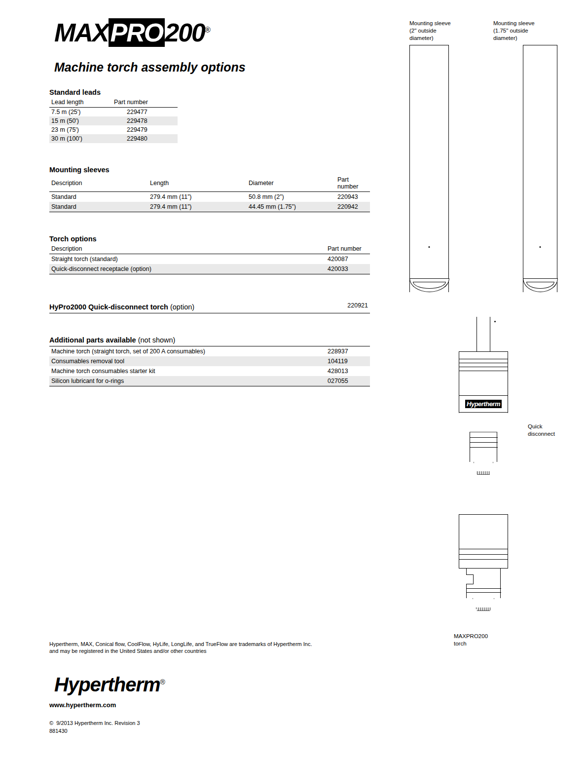MAXPRO200®
Machine torch assembly options
Standard leads
| Lead length | Part number |
| --- | --- |
| 7.5 m (25') | 229477 |
| 15 m (50') | 229478 |
| 23 m (75') | 229479 |
| 30 m (100') | 229480 |
Mounting sleeves
| Description | Length | Diameter | Part number |
| --- | --- | --- | --- |
| Standard | 279.4 mm (11”) | 50.8 mm (2”) | 220943 |
| Standard | 279.4 mm (11”) | 44.45 mm (1.75”) | 220942 |
Torch options
| Description | Part number |
| --- | --- |
| Straight torch (standard) | 420087 |
| Quick-disconnect receptacle (option) | 420033 |
HyPro2000 Quick-disconnect torch (option)
220921
Additional parts available (not shown)
| Machine torch (straight torch, set of 200 A consumables) | 228937 |
| Consumables removal tool | 104119 |
| Machine torch consumables starter kit | 428013 |
| Silicon lubricant for o-rings | 027055 |
Hypertherm, MAX, Conical flow, CoolFlow, HyLife, LongLife, and TrueFlow are trademarks of Hypertherm Inc.
and may be registered in the United States and/or other countries
Hypertherm®
www.hypertherm.com
© 9/2013 Hypertherm Inc. Revision 3
881430
Mounting sleeve
(2" outside
diameter)
Mounting sleeve
(1.75" outside
diameter)
Hypertherm
Quick
disconnect
MAXPRO200
torch